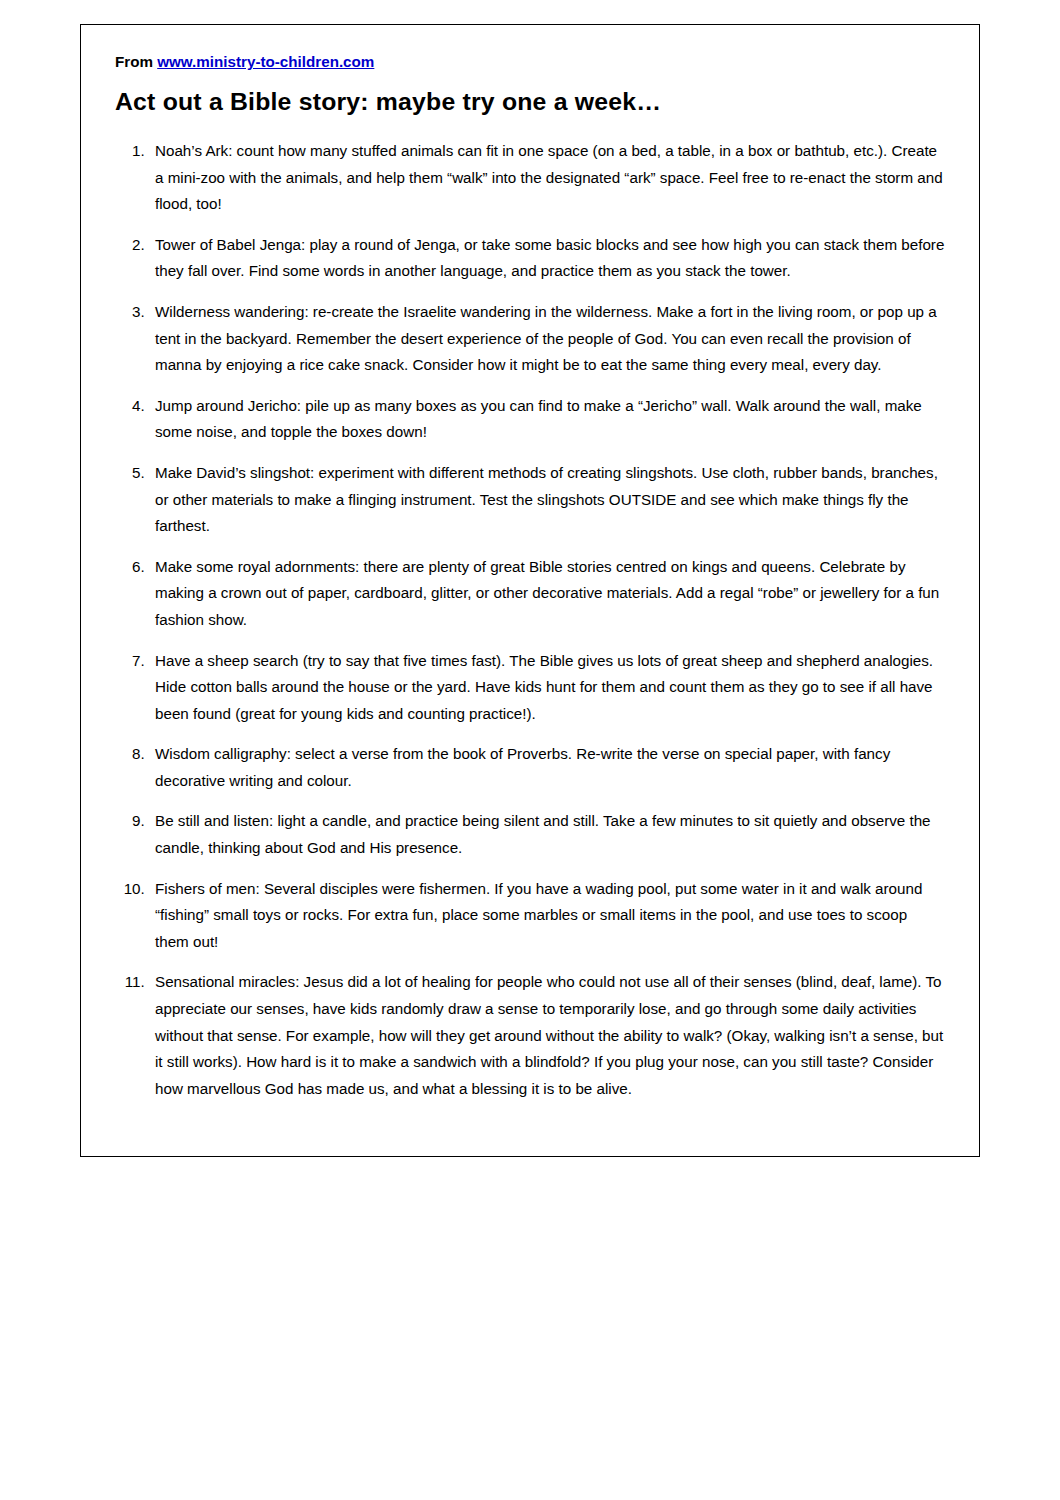From www.ministry-to-children.com
Act out a Bible story: maybe try one a week…
Noah’s Ark: count how many stuffed animals can fit in one space (on a bed, a table, in a box or bathtub, etc.). Create a mini-zoo with the animals, and help them “walk” into the designated “ark” space. Feel free to re-enact the storm and flood, too!
Tower of Babel Jenga: play a round of Jenga, or take some basic blocks and see how high you can stack them before they fall over. Find some words in another language, and practice them as you stack the tower.
Wilderness wandering: re-create the Israelite wandering in the wilderness. Make a fort in the living room, or pop up a tent in the backyard. Remember the desert experience of the people of God. You can even recall the provision of manna by enjoying a rice cake snack. Consider how it might be to eat the same thing every meal, every day.
Jump around Jericho: pile up as many boxes as you can find to make a “Jericho” wall. Walk around the wall, make some noise, and topple the boxes down!
Make David’s slingshot: experiment with different methods of creating slingshots. Use cloth, rubber bands, branches, or other materials to make a flinging instrument. Test the slingshots OUTSIDE and see which make things fly the farthest.
Make some royal adornments: there are plenty of great Bible stories centred on kings and queens. Celebrate by making a crown out of paper, cardboard, glitter, or other decorative materials. Add a regal “robe” or jewellery for a fun fashion show.
Have a sheep search (try to say that five times fast). The Bible gives us lots of great sheep and shepherd analogies. Hide cotton balls around the house or the yard. Have kids hunt for them and count them as they go to see if all have been found (great for young kids and counting practice!).
Wisdom calligraphy: select a verse from the book of Proverbs. Re-write the verse on special paper, with fancy decorative writing and colour.
Be still and listen: light a candle, and practice being silent and still. Take a few minutes to sit quietly and observe the candle, thinking about God and His presence.
Fishers of men: Several disciples were fishermen. If you have a wading pool, put some water in it and walk around “fishing” small toys or rocks. For extra fun, place some marbles or small items in the pool, and use toes to scoop them out!
Sensational miracles: Jesus did a lot of healing for people who could not use all of their senses (blind, deaf, lame). To appreciate our senses, have kids randomly draw a sense to temporarily lose, and go through some daily activities without that sense. For example, how will they get around without the ability to walk? (Okay, walking isn’t a sense, but it still works). How hard is it to make a sandwich with a blindfold? If you plug your nose, can you still taste? Consider how marvellous God has made us, and what a blessing it is to be alive.